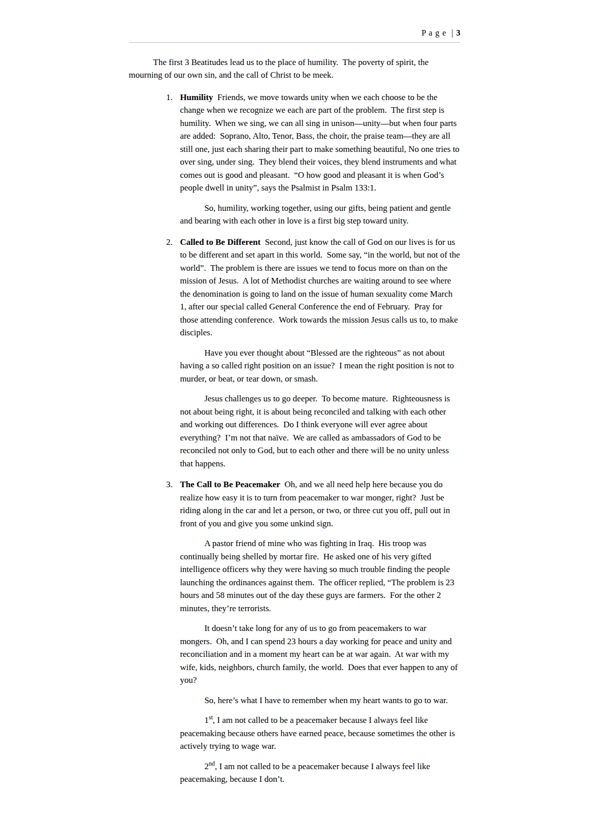P a g e | 3
The first 3 Beatitudes lead us to the place of humility. The poverty of spirit, the mourning of our own sin, and the call of Christ to be meek.
Humility Friends, we move towards unity when we each choose to be the change when we recognize we each are part of the problem. The first step is humility. When we sing, we can all sing in unison—unity—but when four parts are added: Soprano, Alto, Tenor, Bass, the choir, the praise team—they are all still one, just each sharing their part to make something beautiful, No one tries to over sing, under sing. They blend their voices, they blend instruments and what comes out is good and pleasant. “O how good and pleasant it is when God’s people dwell in unity”, says the Psalmist in Psalm 133:1.
So, humility, working together, using our gifts, being patient and gentle and bearing with each other in love is a first big step toward unity.
Called to Be Different Second, just know the call of God on our lives is for us to be different and set apart in this world. Some say, “in the world, but not of the world”. The problem is there are issues we tend to focus more on than on the mission of Jesus. A lot of Methodist churches are waiting around to see where the denomination is going to land on the issue of human sexuality come March 1, after our special called General Conference the end of February. Pray for those attending conference. Work towards the mission Jesus calls us to, to make disciples.
Have you ever thought about “Blessed are the righteous” as not about having a so called right position on an issue? I mean the right position is not to murder, or beat, or tear down, or smash.
Jesus challenges us to go deeper. To become mature. Righteousness is not about being right, it is about being reconciled and talking with each other and working out differences. Do I think everyone will ever agree about everything? I’m not that naïve. We are called as ambassadors of God to be reconciled not only to God, but to each other and there will be no unity unless that happens.
The Call to Be Peacemaker Oh, and we all need help here because you do realize how easy it is to turn from peacemaker to war monger, right? Just be riding along in the car and let a person, or two, or three cut you off, pull out in front of you and give you some unkind sign.
A pastor friend of mine who was fighting in Iraq. His troop was continually being shelled by mortar fire. He asked one of his very gifted intelligence officers why they were having so much trouble finding the people launching the ordinances against them. The officer replied, “The problem is 23 hours and 58 minutes out of the day these guys are farmers. For the other 2 minutes, they’re terrorists.
It doesn’t take long for any of us to go from peacemakers to war mongers. Oh, and I can spend 23 hours a day working for peace and unity and reconciliation and in a moment my heart can be at war again. At war with my wife, kids, neighbors, church family, the world. Does that ever happen to any of you?
So, here’s what I have to remember when my heart wants to go to war.
1st, I am not called to be a peacemaker because I always feel like peacemaking because others have earned peace, because sometimes the other is actively trying to wage war.
2nd, I am not called to be a peacemaker because I always feel like peacemaking, because I don’t.